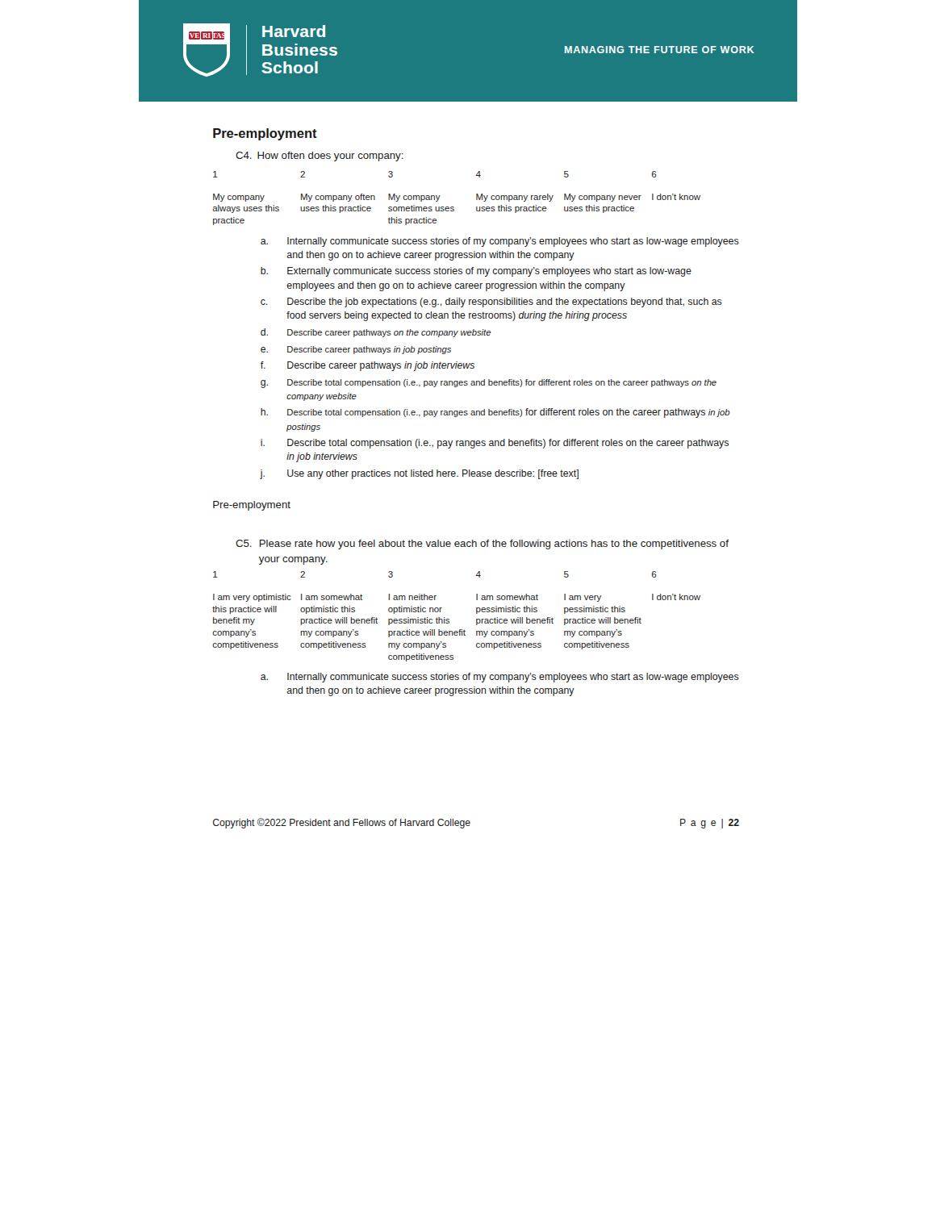VE RI TAS
Harvard
Business
School
Managing the Future of Work
Pre-employment
C4. How often does your company:
| 1 | 2 | 3 | 4 | 5 | 6 |
| My company always uses this practice | My company often uses this practice | My company sometimes uses this practice | My company rarely uses this practice | My company never uses this practice | I don’t know |
a. Internally communicate success stories of my company’s employees who start as low-wage employees and then go on to achieve career progression within the company
b. Externally communicate success stories of my company’s employees who start as low-wage employees and then go on to achieve career progression within the company
c. Describe the job expectations (e.g., daily responsibilities and the expectations beyond that, such as food servers being expected to clean the restrooms) during the hiring process
d. Describe career pathways on the company website
e. Describe career pathways in job postings
f. Describe career pathways in job interviews
g. Describe total compensation (i.e., pay ranges and benefits) for different roles on the career pathways on the company website
h. Describe total compensation (i.e., pay ranges and benefits) for different roles on the career pathways in job postings
i. Describe total compensation (i.e., pay ranges and benefits) for different roles on the career pathways in job interviews
j. Use any other practices not listed here. Please describe: [free text]
Pre-employment
C5. Please rate how you feel about the value each of the following actions has to the competitiveness of your company.
| 1 | 2 | 3 | 4 | 5 | 6 |
| I am very optimistic this practice will benefit my company’s competitiveness | I am somewhat optimistic this practice will benefit my company’s competitiveness | I am neither optimistic nor pessimistic this practice will benefit my company’s competitiveness | I am somewhat pessimistic this practice will benefit my company’s competitiveness | I am very pessimistic this practice will benefit my company’s competitiveness | I don’t know |
a. Internally communicate success stories of my company’s employees who start as low-wage employees and then go on to achieve career progression within the company
Copyright ©2022 President and Fellows of Harvard College
P a g e | 22